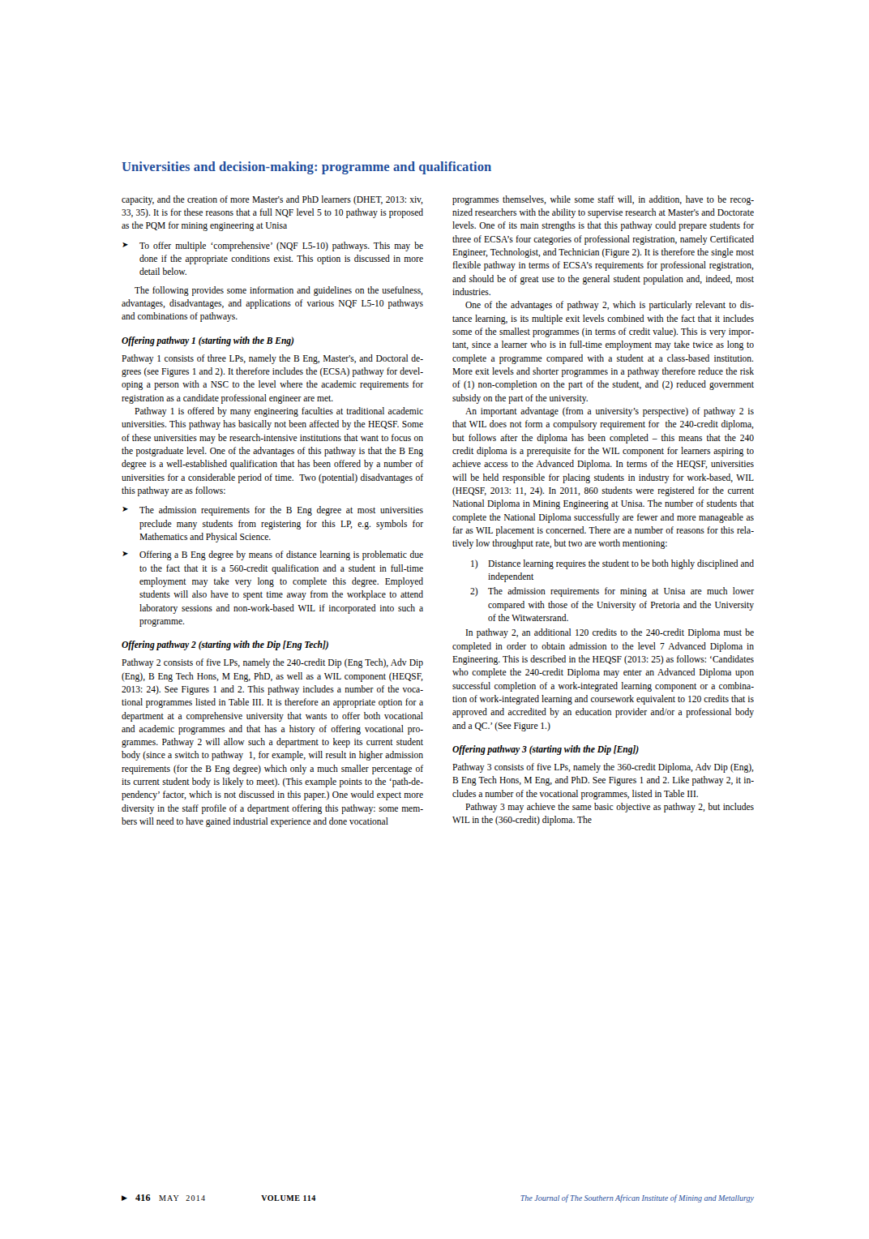Universities and decision-making: programme and qualification
capacity, and the creation of more Master's and PhD learners (DHET, 2013: xiv, 33, 35). It is for these reasons that a full NQF level 5 to 10 pathway is proposed as the PQM for mining engineering at Unisa
To offer multiple ‘comprehensive’ (NQF L5-10) pathways. This may be done if the appropriate conditions exist. This option is discussed in more detail below.
The following provides some information and guidelines on the usefulness, advantages, disadvantages, and applications of various NQF L5-10 pathways and combinations of pathways.
Offering pathway 1 (starting with the B Eng)
Pathway 1 consists of three LPs, namely the B Eng, Master's, and Doctoral degrees (see Figures 1 and 2). It therefore includes the (ECSA) pathway for developing a person with a NSC to the level where the academic requirements for registration as a candidate professional engineer are met.
Pathway 1 is offered by many engineering faculties at traditional academic universities. This pathway has basically not been affected by the HEQSF. Some of these universities may be research-intensive institutions that want to focus on the postgraduate level. One of the advantages of this pathway is that the B Eng degree is a well-established qualification that has been offered by a number of universities for a considerable period of time. Two (potential) disadvantages of this pathway are as follows:
The admission requirements for the B Eng degree at most universities preclude many students from registering for this LP, e.g. symbols for Mathematics and Physical Science.
Offering a B Eng degree by means of distance learning is problematic due to the fact that it is a 560-credit qualification and a student in full-time employment may take very long to complete this degree. Employed students will also have to spent time away from the workplace to attend laboratory sessions and non-work-based WIL if incorporated into such a programme.
Offering pathway 2 (starting with the Dip [Eng Tech])
Pathway 2 consists of five LPs, namely the 240-credit Dip (Eng Tech), Adv Dip (Eng), B Eng Tech Hons, M Eng, PhD, as well as a WIL component (HEQSF, 2013: 24). See Figures 1 and 2. This pathway includes a number of the vocational programmes listed in Table III. It is therefore an appropriate option for a department at a comprehensive university that wants to offer both vocational and academic programmes and that has a history of offering vocational programmes. Pathway 2 will allow such a department to keep its current student body (since a switch to pathway 1, for example, will result in higher admission requirements (for the B Eng degree) which only a much smaller percentage of its current student body is likely to meet). (This example points to the ‘path-dependency’ factor, which is not discussed in this paper.) One would expect more diversity in the staff profile of a department offering this pathway: some members will need to have gained industrial experience and done vocational
programmes themselves, while some staff will, in addition, have to be recognized researchers with the ability to supervise research at Master's and Doctorate levels. One of its main strengths is that this pathway could prepare students for three of ECSA’s four categories of professional registration, namely Certificated Engineer, Technologist, and Technician (Figure 2). It is therefore the single most flexible pathway in terms of ECSA’s requirements for professional registration, and should be of great use to the general student population and, indeed, most industries.
One of the advantages of pathway 2, which is particularly relevant to distance learning, is its multiple exit levels combined with the fact that it includes some of the smallest programmes (in terms of credit value). This is very important, since a learner who is in full-time employment may take twice as long to complete a programme compared with a student at a class-based institution. More exit levels and shorter programmes in a pathway therefore reduce the risk of (1) non-completion on the part of the student, and (2) reduced government subsidy on the part of the university.
An important advantage (from a university’s perspective) of pathway 2 is that WIL does not form a compulsory requirement for the 240-credit diploma, but follows after the diploma has been completed – this means that the 240 credit diploma is a prerequisite for the WIL component for learners aspiring to achieve access to the Advanced Diploma. In terms of the HEQSF, universities will be held responsible for placing students in industry for work-based, WIL (HEQSF, 2013: 11, 24). In 2011, 860 students were registered for the current National Diploma in Mining Engineering at Unisa. The number of students that complete the National Diploma successfully are fewer and more manageable as far as WIL placement is concerned. There are a number of reasons for this relatively low throughput rate, but two are worth mentioning:
1) Distance learning requires the student to be both highly disciplined and independent
2) The admission requirements for mining at Unisa are much lower compared with those of the University of Pretoria and the University of the Witwatersrand.
In pathway 2, an additional 120 credits to the 240-credit Diploma must be completed in order to obtain admission to the level 7 Advanced Diploma in Engineering. This is described in the HEQSF (2013: 25) as follows: ‘Candidates who complete the 240-credit Diploma may enter an Advanced Diploma upon successful completion of a work-integrated learning component or a combination of work-integrated learning and coursework equivalent to 120 credits that is approved and accredited by an education provider and/or a professional body and a QC.’ (See Figure 1.)
Offering pathway 3 (starting with the Dip [Eng])
Pathway 3 consists of five LPs, namely the 360-credit Diploma, Adv Dip (Eng), B Eng Tech Hons, M Eng, and PhD. See Figures 1 and 2. Like pathway 2, it includes a number of the vocational programmes, listed in Table III.
Pathway 3 may achieve the same basic objective as pathway 2, but includes WIL in the (360-credit) diploma. The
▶ 416 MAY 2014 VOLUME 114
The Journal of The Southern African Institute of Mining and Metallurgy